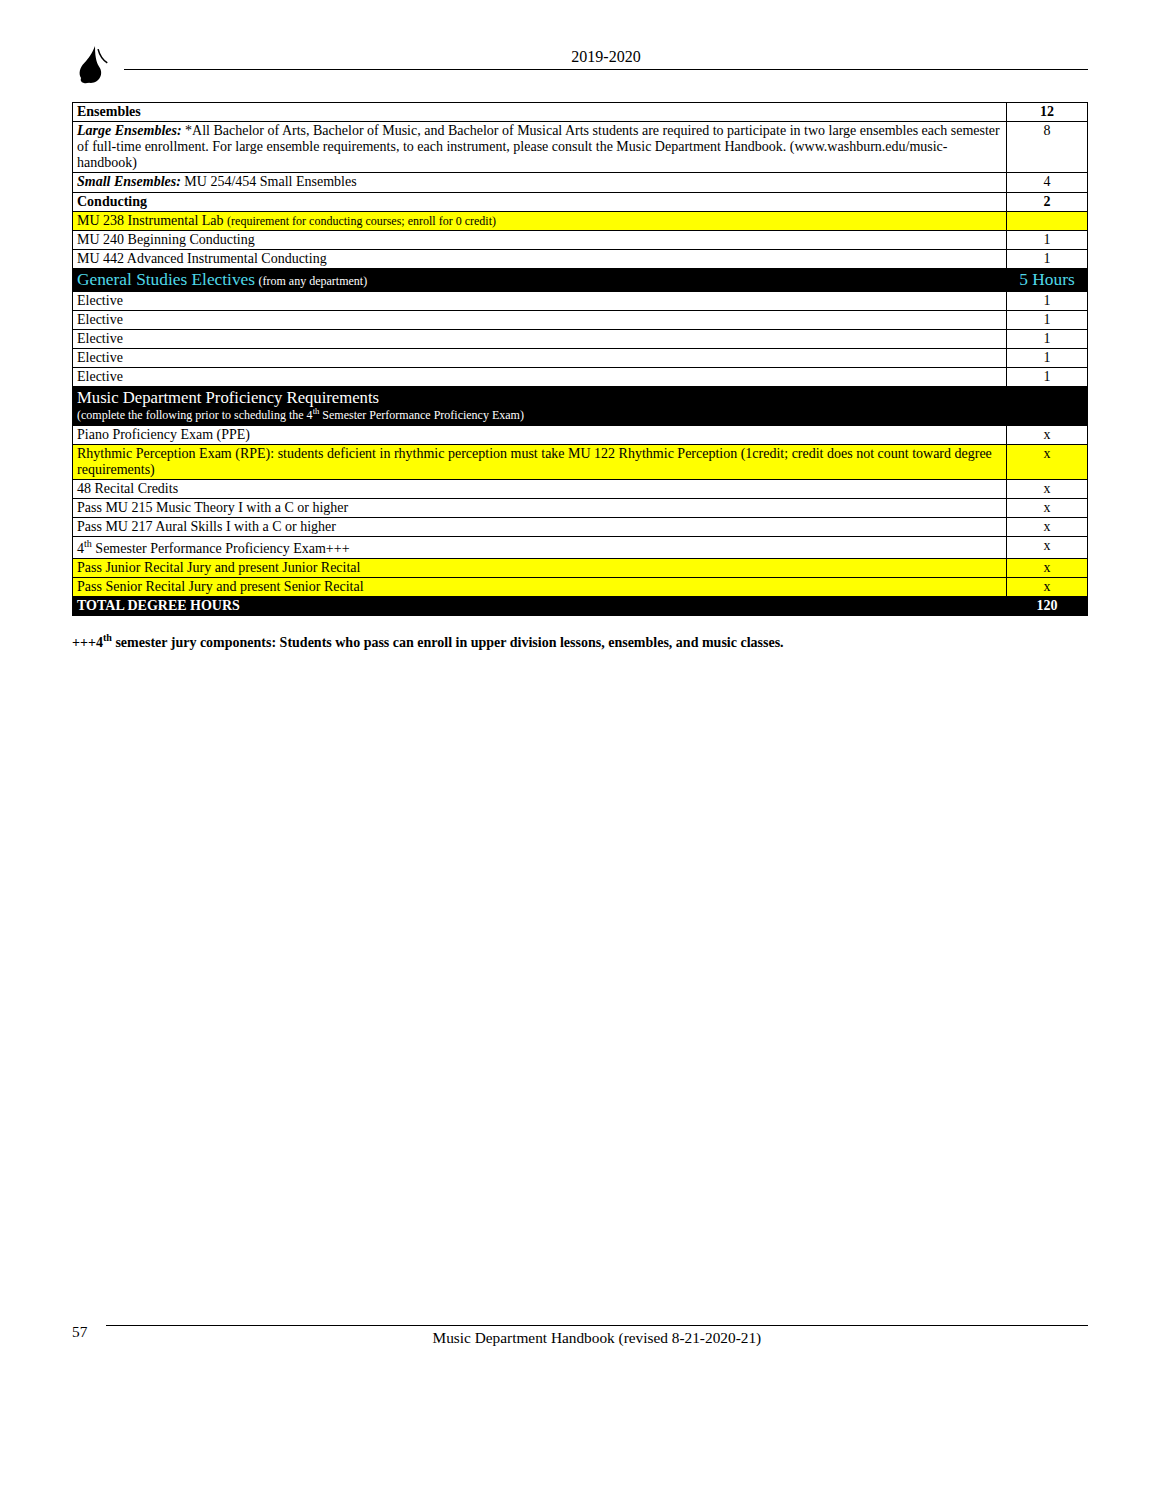2019-2020
| Ensembles | 12 |
| Large Ensembles: *All Bachelor of Arts, Bachelor of Music, and Bachelor of Musical Arts students are required to participate in two large ensembles each semester of full-time enrollment. For large ensemble requirements, to each instrument, please consult the Music Department Handbook. (www.washburn.edu/music-handbook) | 8 |
| Small Ensembles: MU 254/454 Small Ensembles | 4 |
| Conducting | 2 |
| MU 238 Instrumental Lab (requirement for conducting courses; enroll for 0 credit) | |
| MU 240 Beginning Conducting | 1 |
| MU 442 Advanced Instrumental Conducting | 1 |
| General Studies Electives (from any department) | 5 Hours |
| Elective | 1 |
| Elective | 1 |
| Elective | 1 |
| Elective | 1 |
| Elective | 1 |
| Music Department Proficiency Requirements (complete the following prior to scheduling the 4 th Semester Performance Proficiency Exam) |
| Piano Proficiency Exam (PPE) | x |
| Rhythmic Perception Exam (RPE): students deficient in rhythmic perception must take MU 122 Rhythmic Perception (1credit; credit does not count toward degree requirements) | x |
| 48 Recital Credits | x |
| Pass MU 215 Music Theory I with a C or higher | x |
| Pass MU 217 Aural Skills I with a C or higher | x |
| 4 th Semester Performance Proficiency Exam+++ | x |
| Pass Junior Recital Jury and present Junior Recital | x |
| Pass Senior Recital Jury and present Senior Recital | x |
| TOTAL DEGREE HOURS | 120 |
+++4th semester jury components: Students who pass can enroll in upper division lessons, ensembles, and music classes.
57
Music Department Handbook (revised 8-21-2020-21)